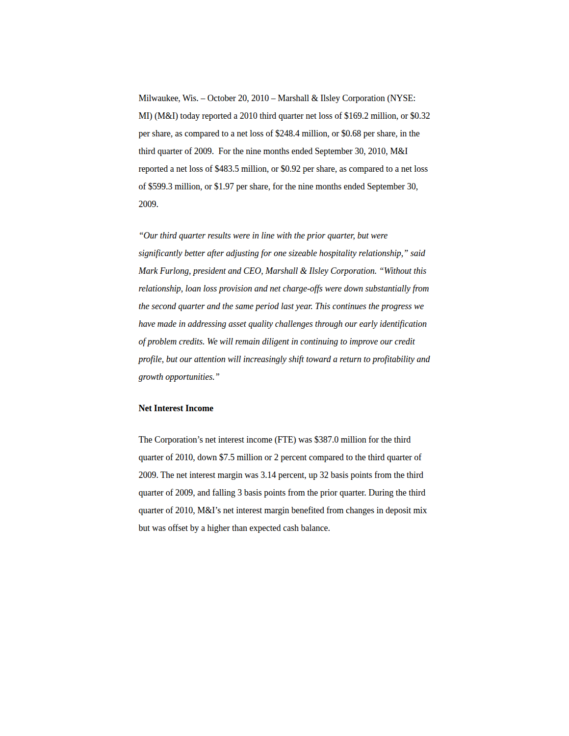Milwaukee, Wis. – October 20, 2010 – Marshall & Ilsley Corporation (NYSE: MI) (M&I) today reported a 2010 third quarter net loss of $169.2 million, or $0.32 per share, as compared to a net loss of $248.4 million, or $0.68 per share, in the third quarter of 2009. For the nine months ended September 30, 2010, M&I reported a net loss of $483.5 million, or $0.92 per share, as compared to a net loss of $599.3 million, or $1.97 per share, for the nine months ended September 30, 2009.
“Our third quarter results were in line with the prior quarter, but were significantly better after adjusting for one sizeable hospitality relationship,” said Mark Furlong, president and CEO, Marshall & Ilsley Corporation. “Without this relationship, loan loss provision and net charge-offs were down substantially from the second quarter and the same period last year. This continues the progress we have made in addressing asset quality challenges through our early identification of problem credits. We will remain diligent in continuing to improve our credit profile, but our attention will increasingly shift toward a return to profitability and growth opportunities.”
Net Interest Income
The Corporation’s net interest income (FTE) was $387.0 million for the third quarter of 2010, down $7.5 million or 2 percent compared to the third quarter of 2009. The net interest margin was 3.14 percent, up 32 basis points from the third quarter of 2009, and falling 3 basis points from the prior quarter. During the third quarter of 2010, M&I’s net interest margin benefited from changes in deposit mix but was offset by a higher than expected cash balance.